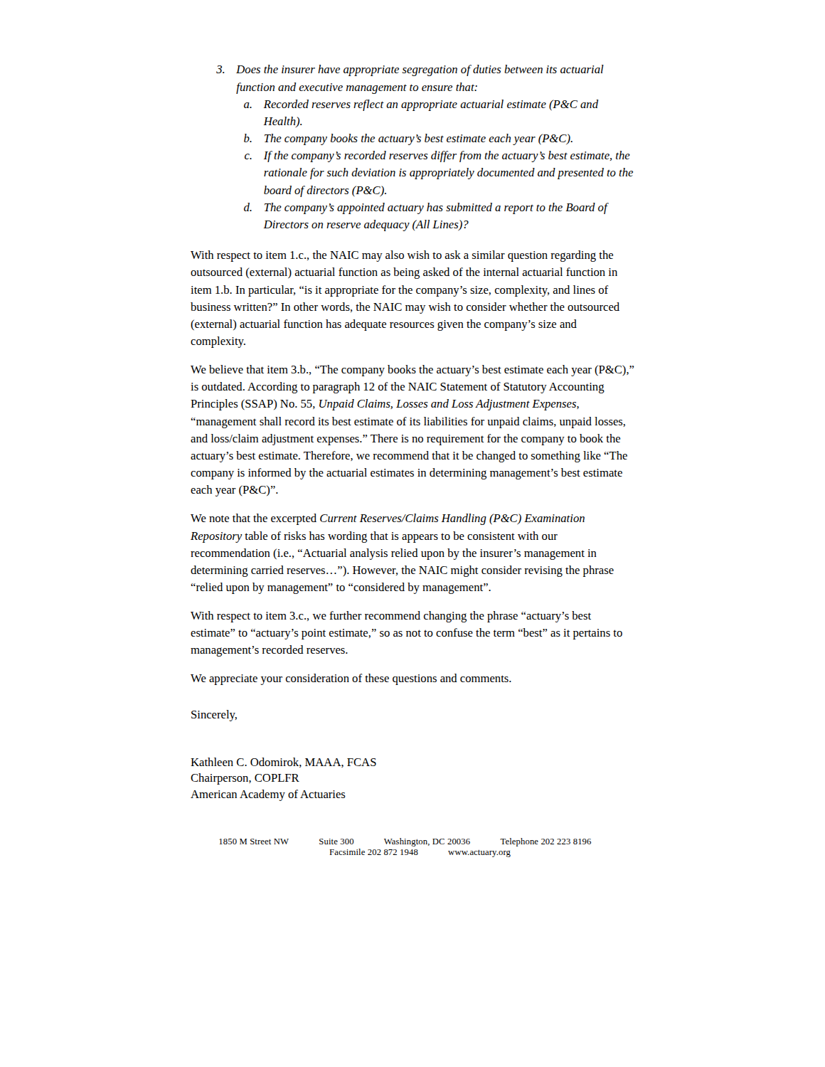Does the insurer have appropriate segregation of duties between its actuarial function and executive management to ensure that:
Recorded reserves reflect an appropriate actuarial estimate (P&C and Health).
The company books the actuary’s best estimate each year (P&C).
If the company’s recorded reserves differ from the actuary’s best estimate, the rationale for such deviation is appropriately documented and presented to the board of directors (P&C).
The company’s appointed actuary has submitted a report to the Board of Directors on reserve adequacy (All Lines)?
With respect to item 1.c., the NAIC may also wish to ask a similar question regarding the outsourced (external) actuarial function as being asked of the internal actuarial function in item 1.b. In particular, “is it appropriate for the company’s size, complexity, and lines of business written?” In other words, the NAIC may wish to consider whether the outsourced (external) actuarial function has adequate resources given the company’s size and complexity.
We believe that item 3.b., “The company books the actuary’s best estimate each year (P&C),” is outdated. According to paragraph 12 of the NAIC Statement of Statutory Accounting Principles (SSAP) No. 55, Unpaid Claims, Losses and Loss Adjustment Expenses, “management shall record its best estimate of its liabilities for unpaid claims, unpaid losses, and loss/claim adjustment expenses.” There is no requirement for the company to book the actuary’s best estimate. Therefore, we recommend that it be changed to something like “The company is informed by the actuarial estimates in determining management’s best estimate each year (P&C)”.
We note that the excerpted Current Reserves/Claims Handling (P&C) Examination Repository table of risks has wording that is appears to be consistent with our recommendation (i.e., “Actuarial analysis relied upon by the insurer’s management in determining carried reserves…”). However, the NAIC might consider revising the phrase “relied upon by management” to “considered by management”.
With respect to item 3.c., we further recommend changing the phrase “actuary’s best estimate” to “actuary’s point estimate,” so as not to confuse the term “best” as it pertains to management’s recorded reserves.
We appreciate your consideration of these questions and comments.
Sincerely,
Kathleen C. Odomirok, MAAA, FCAS
Chairperson, COPLFR
American Academy of Actuaries
1850 M Street NW Suite 300 Washington, DC 20036 Telephone 202 223 8196 Facsimile 202 872 1948 www.actuary.org